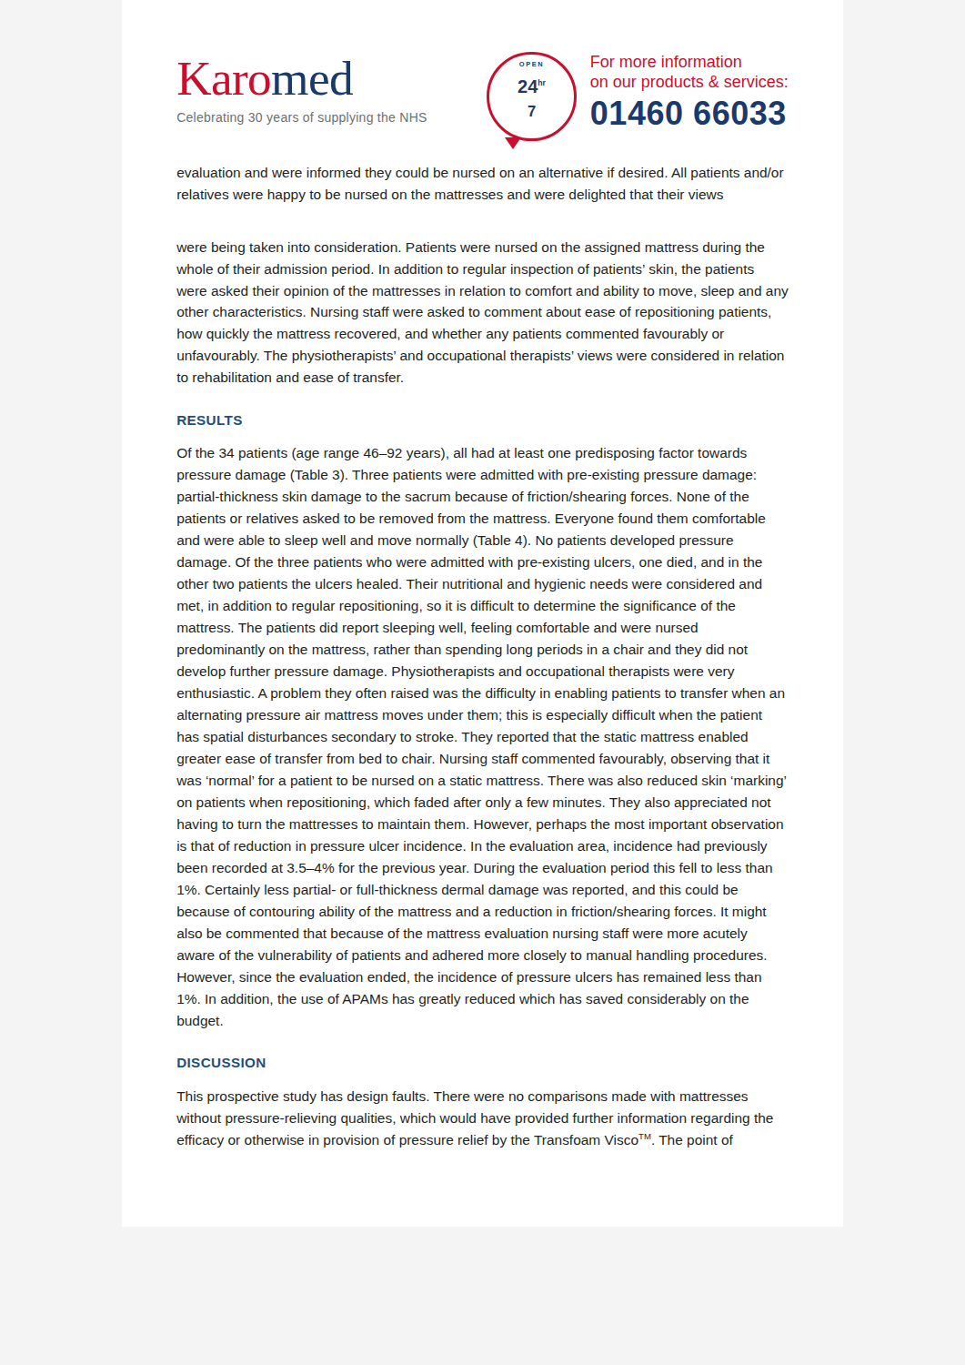Karomed
Celebrating 30 years of supplying the NHS
OPEN
24hr
7
For more information
on our products & services:
01460 66033
evaluation and were informed they could be nursed on an alternative if desired. All patients and/or relatives were happy to be nursed on the mattresses and were delighted that their views
were being taken into consideration. Patients were nursed on the assigned mattress during the whole of their admission period. In addition to regular inspection of patients’ skin, the patients were asked their opinion of the mattresses in relation to comfort and ability to move, sleep and any other characteristics. Nursing staff were asked to comment about ease of repositioning patients, how quickly the mattress recovered, and whether any patients commented favourably or unfavourably. The physiotherapists’ and occupational therapists’ views were considered in relation to rehabilitation and ease of transfer.
Results
Of the 34 patients (age range 46–92 years), all had at least one predisposing factor towards pressure damage (Table 3). Three patients were admitted with pre-existing pressure damage: partial-thickness skin damage to the sacrum because of friction/shearing forces. None of the patients or relatives asked to be removed from the mattress. Everyone found them comfortable and were able to sleep well and move normally (Table 4). No patients developed pressure damage. Of the three patients who were admitted with pre-existing ulcers, one died, and in the other two patients the ulcers healed. Their nutritional and hygienic needs were considered and met, in addition to regular repositioning, so it is difficult to determine the significance of the mattress. The patients did report sleeping well, feeling comfortable and were nursed predominantly on the mattress, rather than spending long periods in a chair and they did not develop further pressure damage. Physiotherapists and occupational therapists were very enthusiastic. A problem they often raised was the difficulty in enabling patients to transfer when an alternating pressure air mattress moves under them; this is especially difficult when the patient has spatial disturbances secondary to stroke. They reported that the static mattress enabled greater ease of transfer from bed to chair. Nursing staff commented favourably, observing that it was ‘normal’ for a patient to be nursed on a static mattress. There was also reduced skin ‘marking’ on patients when repositioning, which faded after only a few minutes. They also appreciated not having to turn the mattresses to maintain them. However, perhaps the most important observation is that of reduction in pressure ulcer incidence. In the evaluation area, incidence had previously been recorded at 3.5–4% for the previous year. During the evaluation period this fell to less than 1%. Certainly less partial- or full-thickness dermal damage was reported, and this could be because of contouring ability of the mattress and a reduction in friction/shearing forces. It might also be commented that because of the mattress evaluation nursing staff were more acutely aware of the vulnerability of patients and adhered more closely to manual handling procedures. However, since the evaluation ended, the incidence of pressure ulcers has remained less than 1%. In addition, the use of APAMs has greatly reduced which has saved considerably on the budget.
Discussion
This prospective study has design faults. There were no comparisons made with mattresses without pressure-relieving qualities, which would have provided further information regarding the efficacy or otherwise in provision of pressure relief by the Transfoam ViscoTM. The point of